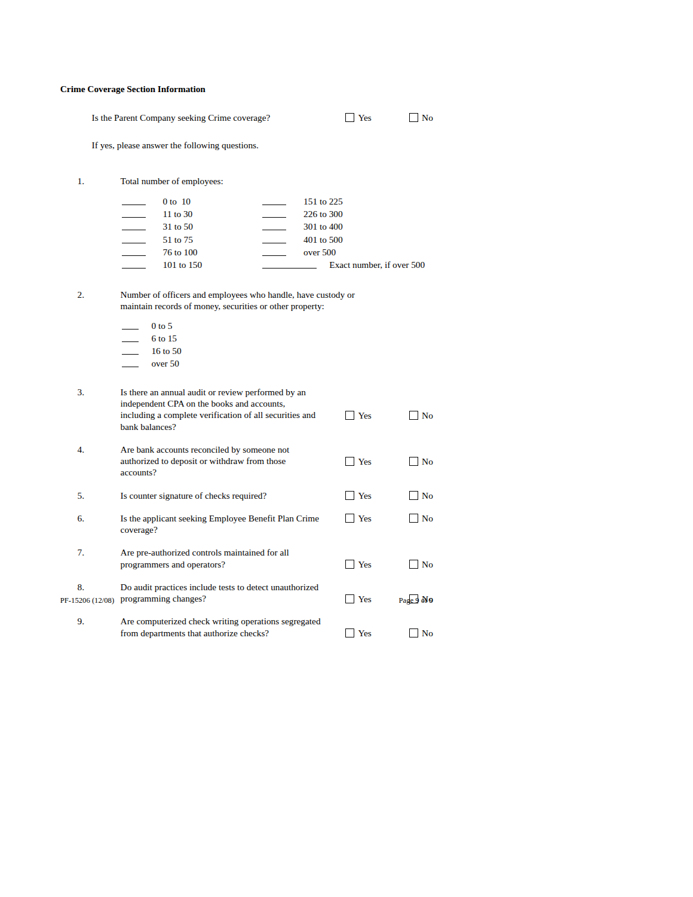Crime Coverage Section Information
Is the Parent Company seeking Crime coverage? Yes No
If yes, please answer the following questions.
1.
Total number of employees:
| 0 to 10 | | 151 to 225 |
| 11 to 30 | | 226 to 300 |
| 31 to 50 | | 301 to 400 |
| 51 to 75 | | 401 to 500 |
| 76 to 100 | | over 500 |
| 101 to 150 | | Exact number, if over 500 |
2.
Number of officers and employees who handle, have custody or
maintain records of money, securities or other property:
0 to 5
6 to 15
16 to 50
over 50
3.
Is there an annual audit or review performed by an independent CPA on the books and accounts, including a complete verification of all securities and bank balances?
Yes No
4.
Are bank accounts reconciled by someone not authorized to deposit or withdraw from those accounts?
Yes No
5.
Is counter signature of checks required?
Yes No
6.
Is the applicant seeking Employee Benefit Plan Crime coverage?
Yes No
7.
Are pre-authorized controls maintained for all programmers and operators?
Yes No
8.
Do audit practices include tests to detect unauthorized programming changes?
Yes No
9.
Are computerized check writing operations segregated from departments that authorize checks?
Yes No
PF-15206 (12/08) Page 9 of 9